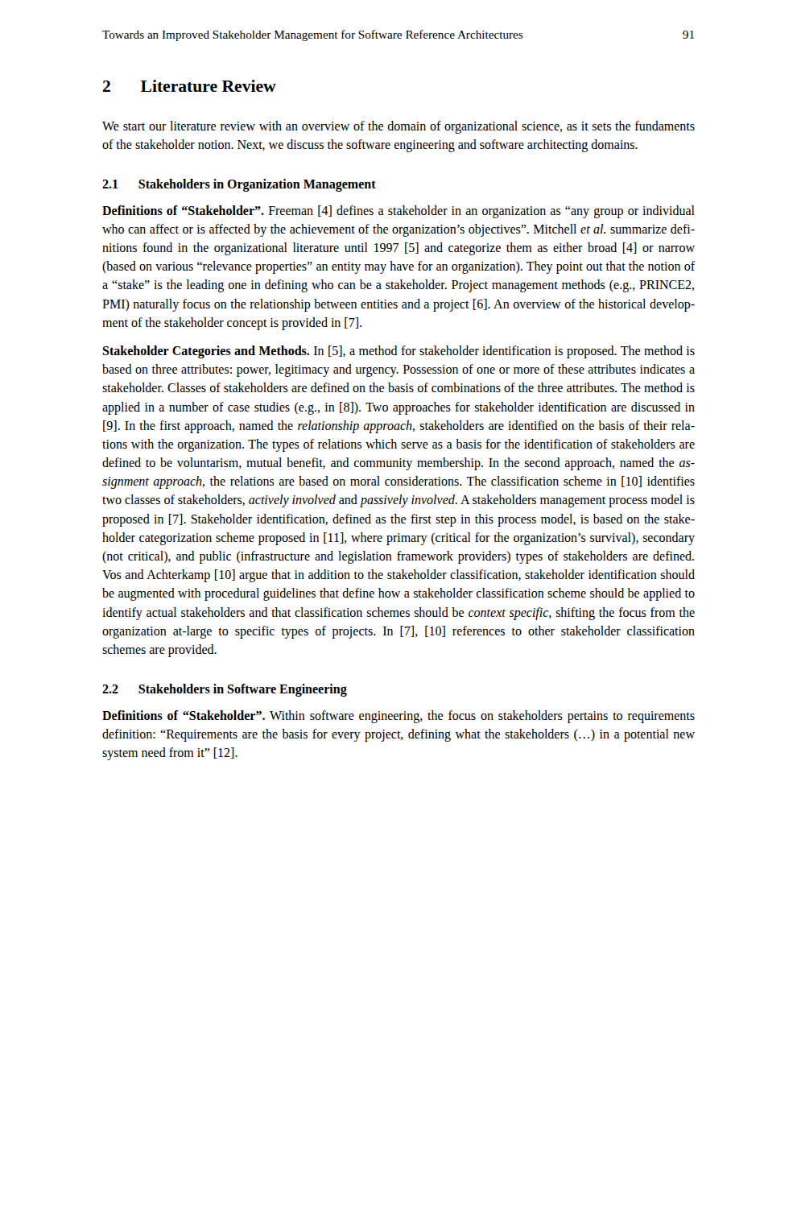Towards an Improved Stakeholder Management for Software Reference Architectures 91
2 Literature Review
We start our literature review with an overview of the domain of organizational science, as it sets the fundaments of the stakeholder notion. Next, we discuss the software engineering and software architecting domains.
2.1 Stakeholders in Organization Management
Definitions of “Stakeholder”. Freeman [4] defines a stakeholder in an organization as “any group or individual who can affect or is affected by the achievement of the organization’s objectives”. Mitchell et al. summarize definitions found in the organizational literature until 1997 [5] and categorize them as either broad [4] or narrow (based on various “relevance properties” an entity may have for an organization). They point out that the notion of a “stake” is the leading one in defining who can be a stakeholder. Project management methods (e.g., PRINCE2, PMI) naturally focus on the relationship between entities and a project [6]. An overview of the historical development of the stakeholder concept is provided in [7].
Stakeholder Categories and Methods. In [5], a method for stakeholder identification is proposed. The method is based on three attributes: power, legitimacy and urgency. Possession of one or more of these attributes indicates a stakeholder. Classes of stakeholders are defined on the basis of combinations of the three attributes. The method is applied in a number of case studies (e.g., in [8]). Two approaches for stakeholder identification are discussed in [9]. In the first approach, named the relationship approach, stakeholders are identified on the basis of their relations with the organization. The types of relations which serve as a basis for the identification of stakeholders are defined to be voluntarism, mutual benefit, and community membership. In the second approach, named the assignment approach, the relations are based on moral considerations. The classification scheme in [10] identifies two classes of stakeholders, actively involved and passively involved. A stakeholders management process model is proposed in [7]. Stakeholder identification, defined as the first step in this process model, is based on the stakeholder categorization scheme proposed in [11], where primary (critical for the organization’s survival), secondary (not critical), and public (infrastructure and legislation framework providers) types of stakeholders are defined. Vos and Achterkamp [10] argue that in addition to the stakeholder classification, stakeholder identification should be augmented with procedural guidelines that define how a stakeholder classification scheme should be applied to identify actual stakeholders and that classification schemes should be context specific, shifting the focus from the organization at-large to specific types of projects. In [7], [10] references to other stakeholder classification schemes are provided.
2.2 Stakeholders in Software Engineering
Definitions of “Stakeholder”. Within software engineering, the focus on stakeholders pertains to requirements definition: “Requirements are the basis for every project, defining what the stakeholders (…) in a potential new system need from it” [12].